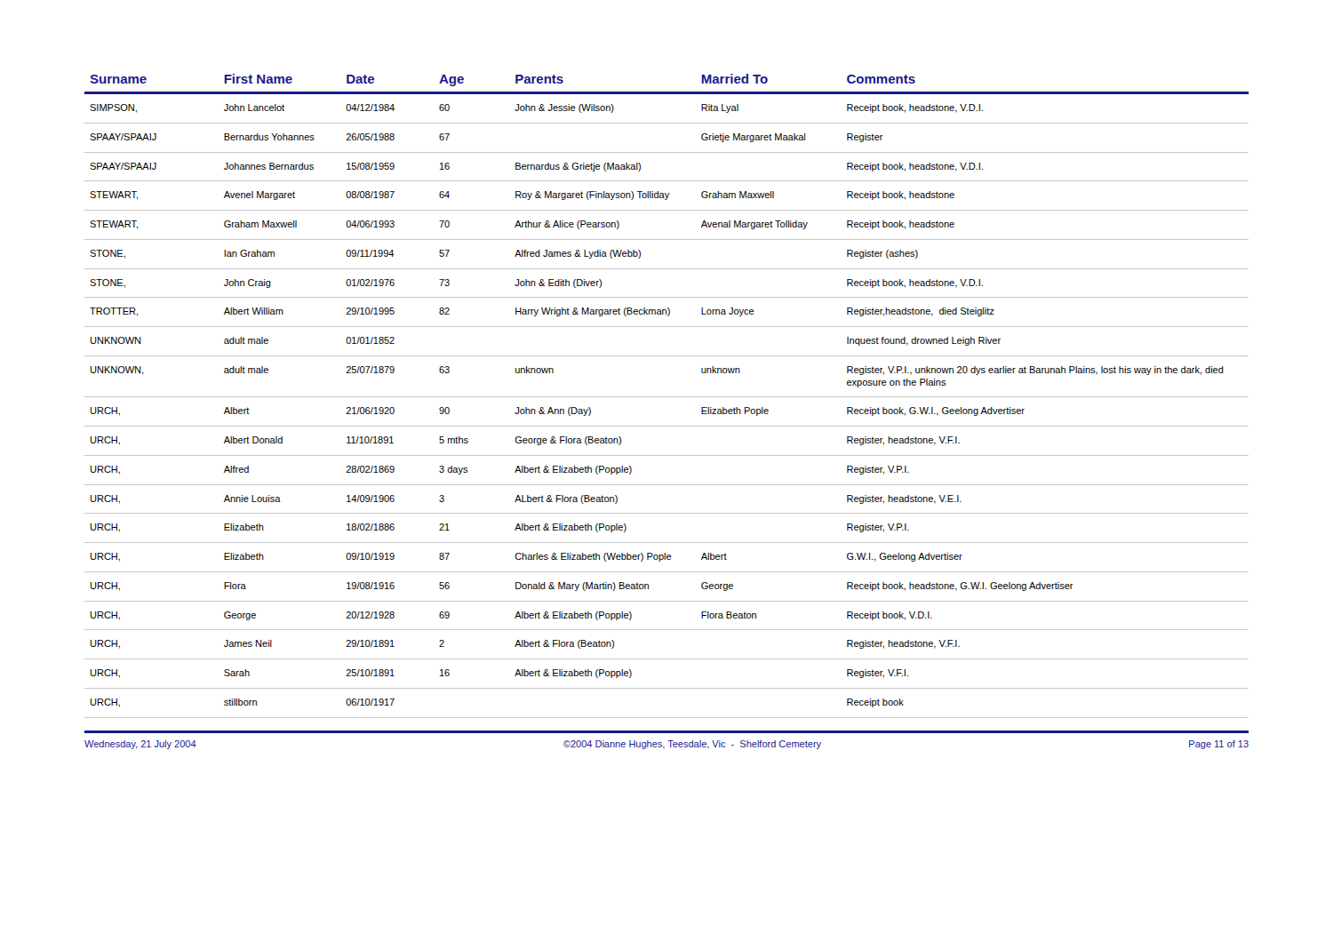| Surname | First Name | Date | Age | Parents | Married To | Comments |
| --- | --- | --- | --- | --- | --- | --- |
| SIMPSON, | John Lancelot | 04/12/1984 | 60 | John & Jessie (Wilson) | Rita Lyal | Receipt book, headstone, V.D.I. |
| SPAAY/SPAAIJ | Bernardus Yohannes | 26/05/1988 | 67 | | Grietje Margaret Maakal | Register |
| SPAAY/SPAAIJ | Johannes Bernardus | 15/08/1959 | 16 | Bernardus & Grietje (Maakal) | | Receipt book, headstone, V.D.I. |
| STEWART, | Avenel Margaret | 08/08/1987 | 64 | Roy & Margaret (Finlayson) Tolliday | Graham Maxwell | Receipt book, headstone |
| STEWART, | Graham Maxwell | 04/06/1993 | 70 | Arthur & Alice (Pearson) | Avenal Margaret Tolliday | Receipt book, headstone |
| STONE, | Ian Graham | 09/11/1994 | 57 | Alfred James & Lydia (Webb) | | Register (ashes) |
| STONE, | John Craig | 01/02/1976 | 73 | John & Edith (Diver) | | Receipt book, headstone, V.D.I. |
| TROTTER, | Albert William | 29/10/1995 | 82 | Harry Wright & Margaret (Beckman) | Lorna Joyce | Register,headstone, died Steiglitz |
| UNKNOWN | adult male | 01/01/1852 | | | | Inquest found, drowned Leigh River |
| UNKNOWN, | adult male | 25/07/1879 | 63 | unknown | unknown | Register, V.P.I., unknown 20 dys earlier at Barunah Plains, lost his way in the dark, died exposure on the Plains |
| URCH, | Albert | 21/06/1920 | 90 | John & Ann (Day) | Elizabeth Pople | Receipt book, G.W.I., Geelong Advertiser |
| URCH, | Albert Donald | 11/10/1891 | 5 mths | George & Flora (Beaton) | | Register, headstone, V.F.I. |
| URCH, | Alfred | 28/02/1869 | 3 days | Albert & Elizabeth (Popple) | | Register, V.P.I. |
| URCH, | Annie Louisa | 14/09/1906 | 3 | ALbert & Flora (Beaton) | | Register, headstone, V.E.I. |
| URCH, | Elizabeth | 18/02/1886 | 21 | Albert & Elizabeth (Pople) | | Register, V.P.I. |
| URCH, | Elizabeth | 09/10/1919 | 87 | Charles & Elizabeth (Webber) Pople | Albert | G.W.I., Geelong Advertiser |
| URCH, | Flora | 19/08/1916 | 56 | Donald & Mary (Martin) Beaton | George | Receipt book, headstone, G.W.I. Geelong Advertiser |
| URCH, | George | 20/12/1928 | 69 | Albert & Elizabeth (Popple) | Flora Beaton | Receipt book, V.D.I. |
| URCH, | James Neil | 29/10/1891 | 2 | Albert & Flora (Beaton) | | Register, headstone, V.F.I. |
| URCH, | Sarah | 25/10/1891 | 16 | Albert & Elizabeth (Popple) | | Register, V.F.I. |
| URCH, | stillborn | 06/10/1917 | | | | Receipt book |
Wednesday, 21 July 2004
©2004 Dianne Hughes, Teesdale, Vic - Shelford Cemetery
Page 11 of 13